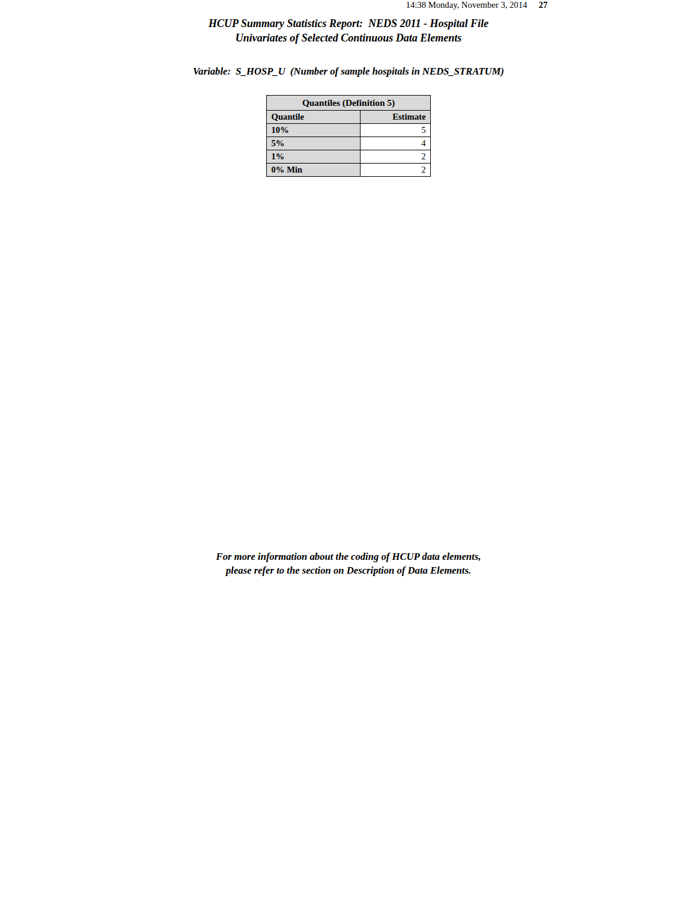14:38 Monday, November 3, 201427
HCUP Summary Statistics Report: NEDS 2011 - Hospital File
Univariates of Selected Continuous Data Elements
Variable: S_HOSP_U (Number of sample hospitals in NEDS_STRATUM)
Quantiles (Definition 5)
| Quantile | Estimate |
| --- | --- |
| 10% | 5 |
| 5% | 4 |
| 1% | 2 |
| 0% Min | 2 |
For more information about the coding of HCUP data elements,
please refer to the section on Description of Data Elements.